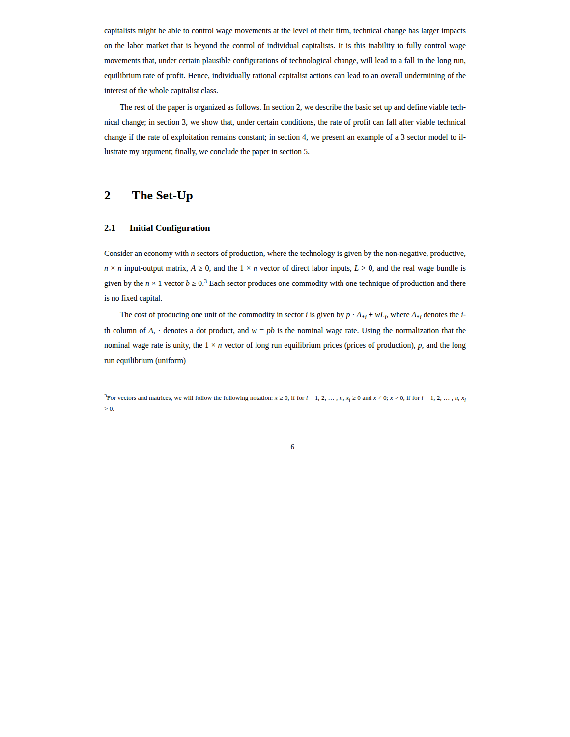capitalists might be able to control wage movements at the level of their firm, technical change has larger impacts on the labor market that is beyond the control of individual capitalists. It is this inability to fully control wage movements that, under certain plausible configurations of technological change, will lead to a fall in the long run, equilibrium rate of profit. Hence, individually rational capitalist actions can lead to an overall undermining of the interest of the whole capitalist class.
The rest of the paper is organized as follows. In section 2, we describe the basic set up and define viable technical change; in section 3, we show that, under certain conditions, the rate of profit can fall after viable technical change if the rate of exploitation remains constant; in section 4, we present an example of a 3 sector model to illustrate my argument; finally, we conclude the paper in section 5.
2 The Set-Up
2.1 Initial Configuration
Consider an economy with n sectors of production, where the technology is given by the non-negative, productive, n × n input-output matrix, A ≥ 0, and the 1 × n vector of direct labor inputs, L > 0, and the real wage bundle is given by the n × 1 vector b ≥ 0.3 Each sector produces one commodity with one technique of production and there is no fixed capital.
The cost of producing one unit of the commodity in sector i is given by p · A*i + wLi, where A*i denotes the i-th column of A, · denotes a dot product, and w = pb is the nominal wage rate. Using the normalization that the nominal wage rate is unity, the 1 × n vector of long run equilibrium prices (prices of production), p, and the long run equilibrium (uniform)
3For vectors and matrices, we will follow the following notation: x ≥ 0, if for i = 1, 2, … , n, xi ≥ 0 and x ≠ 0; x > 0, if for i = 1, 2, … , n, xi > 0.
6